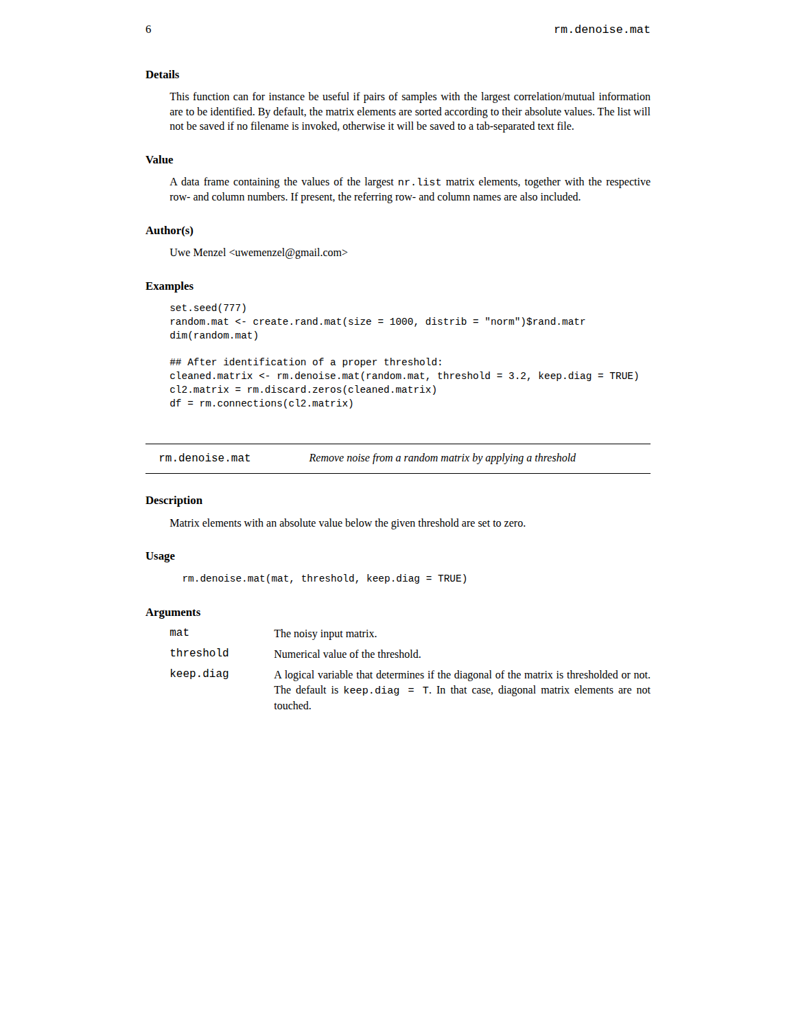6 rm.denoise.mat
Details
This function can for instance be useful if pairs of samples with the largest correlation/mutual information are to be identified. By default, the matrix elements are sorted according to their absolute values. The list will not be saved if no filename is invoked, otherwise it will be saved to a tab-separated text file.
Value
A data frame containing the values of the largest nr.list matrix elements, together with the respective row- and column numbers. If present, the referring row- and column names are also included.
Author(s)
Uwe Menzel <uwemenzel@gmail.com>
Examples
set.seed(777)
random.mat <- create.rand.mat(size = 1000, distrib = "norm")$rand.matr
dim(random.mat)

## After identification of a proper threshold:
cleaned.matrix <- rm.denoise.mat(random.mat, threshold = 3.2, keep.diag = TRUE)
cl2.matrix = rm.discard.zeros(cleaned.matrix)
df = rm.connections(cl2.matrix)
rm.denoise.mat Remove noise from a random matrix by applying a threshold
Description
Matrix elements with an absolute value below the given threshold are set to zero.
Usage
rm.denoise.mat(mat, threshold, keep.diag = TRUE)
Arguments
mat
The noisy input matrix.
threshold
Numerical value of the threshold.
keep.diag
A logical variable that determines if the diagonal of the matrix is thresholded or not. The default is keep.diag = T. In that case, diagonal matrix elements are not touched.